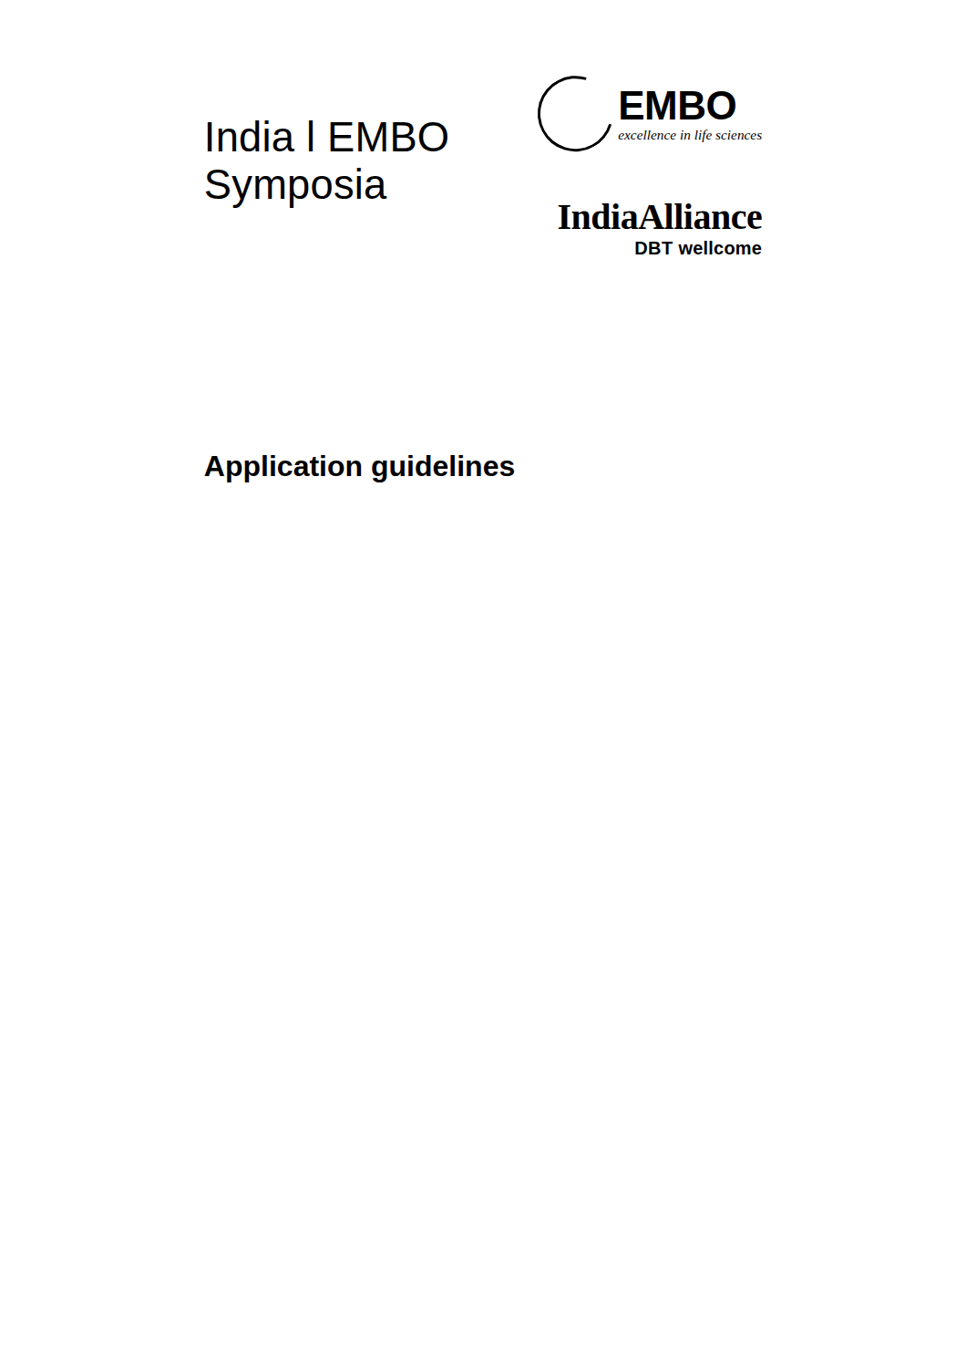India l EMBO
Symposia
EMBO
excellence in life sciences
IndiaAlliance
DBT wellcome
Application guidelines